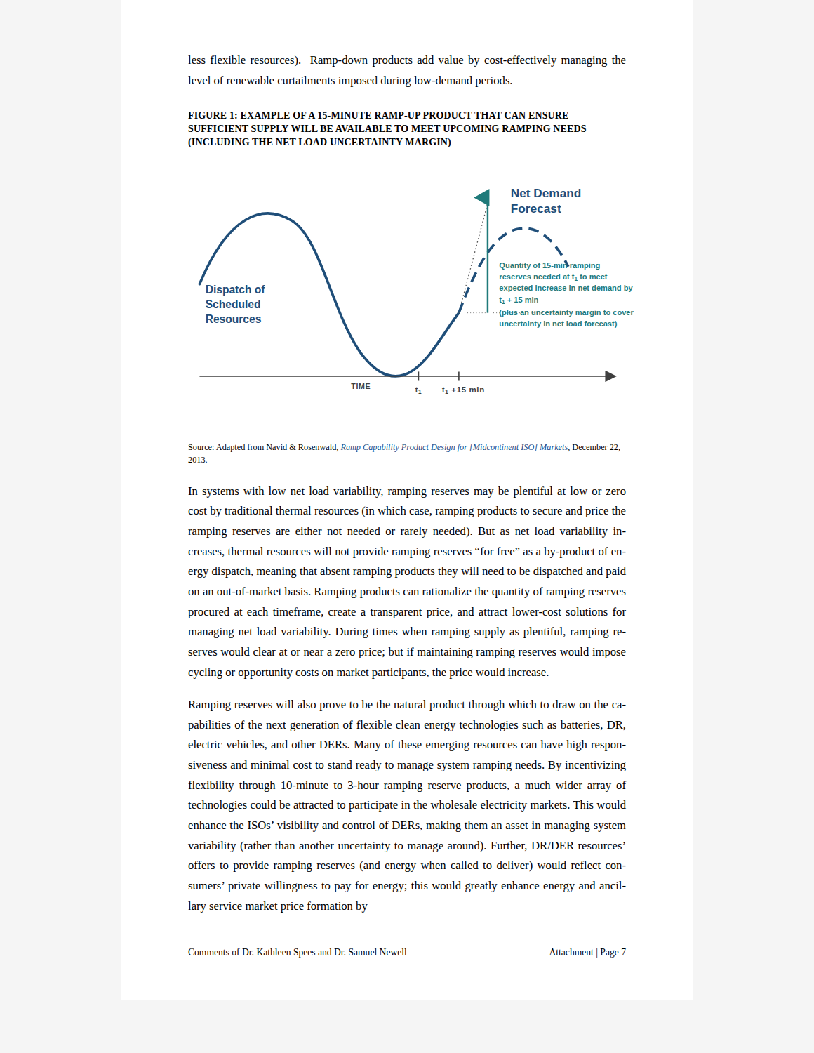less flexible resources). Ramp-down products add value by cost-effectively managing the level of renewable curtailments imposed during low-demand periods.
Figure 1: Example of a 15-Minute Ramp-Up Product That Can Ensure Sufficient Supply Will Be Available to Meet Upcoming Ramping Needs (Including the Net Load Uncertainty Margin)
TIME t1 t1 +15 min Net Demand Forecast Dispatch of Scheduled Resources Quantity of 15-min ramping reserves needed at t1 to meet expected increase in net demand by t1 + 15 min (plus an uncertainty margin to cover uncertainty in net load forecast)
Source: Adapted from Navid & Rosenwald, Ramp Capability Product Design for [Midcontinent ISO] Markets, December 22, 2013.
In systems with low net load variability, ramping reserves may be plentiful at low or zero cost by traditional thermal resources (in which case, ramping products to secure and price the ramping reserves are either not needed or rarely needed). But as net load variability increases, thermal resources will not provide ramping reserves “for free” as a by-product of energy dispatch, meaning that absent ramping products they will need to be dispatched and paid on an out-of-market basis. Ramping products can rationalize the quantity of ramping reserves procured at each timeframe, create a transparent price, and attract lower-cost solutions for managing net load variability. During times when ramping supply as plentiful, ramping reserves would clear at or near a zero price; but if maintaining ramping reserves would impose cycling or opportunity costs on market participants, the price would increase.
Ramping reserves will also prove to be the natural product through which to draw on the capabilities of the next generation of flexible clean energy technologies such as batteries, DR, electric vehicles, and other DERs. Many of these emerging resources can have high responsiveness and minimal cost to stand ready to manage system ramping needs. By incentivizing flexibility through 10-minute to 3-hour ramping reserve products, a much wider array of technologies could be attracted to participate in the wholesale electricity markets. This would enhance the ISOs’ visibility and control of DERs, making them an asset in managing system variability (rather than another uncertainty to manage around). Further, DR/DER resources’ offers to provide ramping reserves (and energy when called to deliver) would reflect consumers’ private willingness to pay for energy; this would greatly enhance energy and ancillary service market price formation by
Comments of Dr. Kathleen Spees and Dr. Samuel Newell Attachment | Page 7